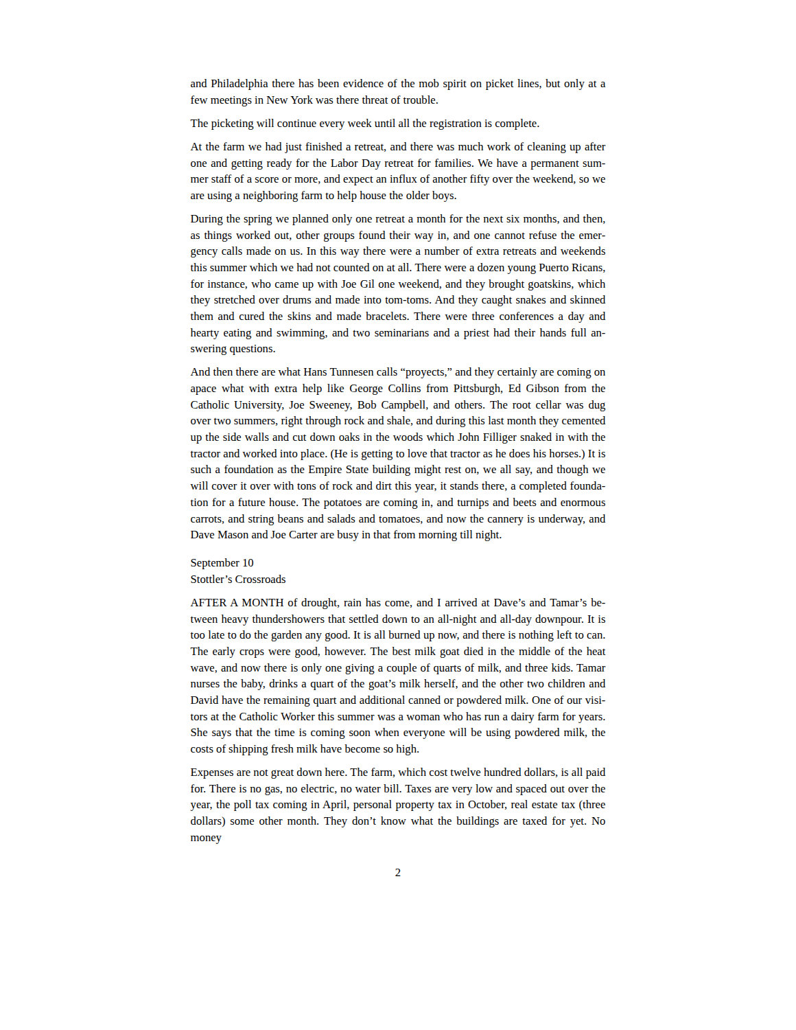and Philadelphia there has been evidence of the mob spirit on picket lines, but only at a few meetings in New York was there threat of trouble.
The picketing will continue every week until all the registration is complete.
At the farm we had just finished a retreat, and there was much work of cleaning up after one and getting ready for the Labor Day retreat for families. We have a permanent summer staff of a score or more, and expect an influx of another fifty over the weekend, so we are using a neighboring farm to help house the older boys.
During the spring we planned only one retreat a month for the next six months, and then, as things worked out, other groups found their way in, and one cannot refuse the emergency calls made on us. In this way there were a number of extra retreats and weekends this summer which we had not counted on at all. There were a dozen young Puerto Ricans, for instance, who came up with Joe Gil one weekend, and they brought goatskins, which they stretched over drums and made into tom-toms. And they caught snakes and skinned them and cured the skins and made bracelets. There were three conferences a day and hearty eating and swimming, and two seminarians and a priest had their hands full answering questions.
And then there are what Hans Tunnesen calls “proyects,” and they certainly are coming on apace what with extra help like George Collins from Pittsburgh, Ed Gibson from the Catholic University, Joe Sweeney, Bob Campbell, and others. The root cellar was dug over two summers, right through rock and shale, and during this last month they cemented up the side walls and cut down oaks in the woods which John Filliger snaked in with the tractor and worked into place. (He is getting to love that tractor as he does his horses.) It is such a foundation as the Empire State building might rest on, we all say, and though we will cover it over with tons of rock and dirt this year, it stands there, a completed foundation for a future house. The potatoes are coming in, and turnips and beets and enormous carrots, and string beans and salads and tomatoes, and now the cannery is underway, and Dave Mason and Joe Carter are busy in that from morning till night.
September 10 Stottler’s Crossroads
AFTER A MONTH of drought, rain has come, and I arrived at Dave’s and Tamar’s between heavy thundershowers that settled down to an all-night and all-day downpour. It is too late to do the garden any good. It is all burned up now, and there is nothing left to can. The early crops were good, however. The best milk goat died in the middle of the heat wave, and now there is only one giving a couple of quarts of milk, and three kids. Tamar nurses the baby, drinks a quart of the goat’s milk herself, and the other two children and David have the remaining quart and additional canned or powdered milk. One of our visitors at the Catholic Worker this summer was a woman who has run a dairy farm for years. She says that the time is coming soon when everyone will be using powdered milk, the costs of shipping fresh milk have become so high.
Expenses are not great down here. The farm, which cost twelve hundred dollars, is all paid for. There is no gas, no electric, no water bill. Taxes are very low and spaced out over the year, the poll tax coming in April, personal property tax in October, real estate tax (three dollars) some other month. They don’t know what the buildings are taxed for yet. No money
2